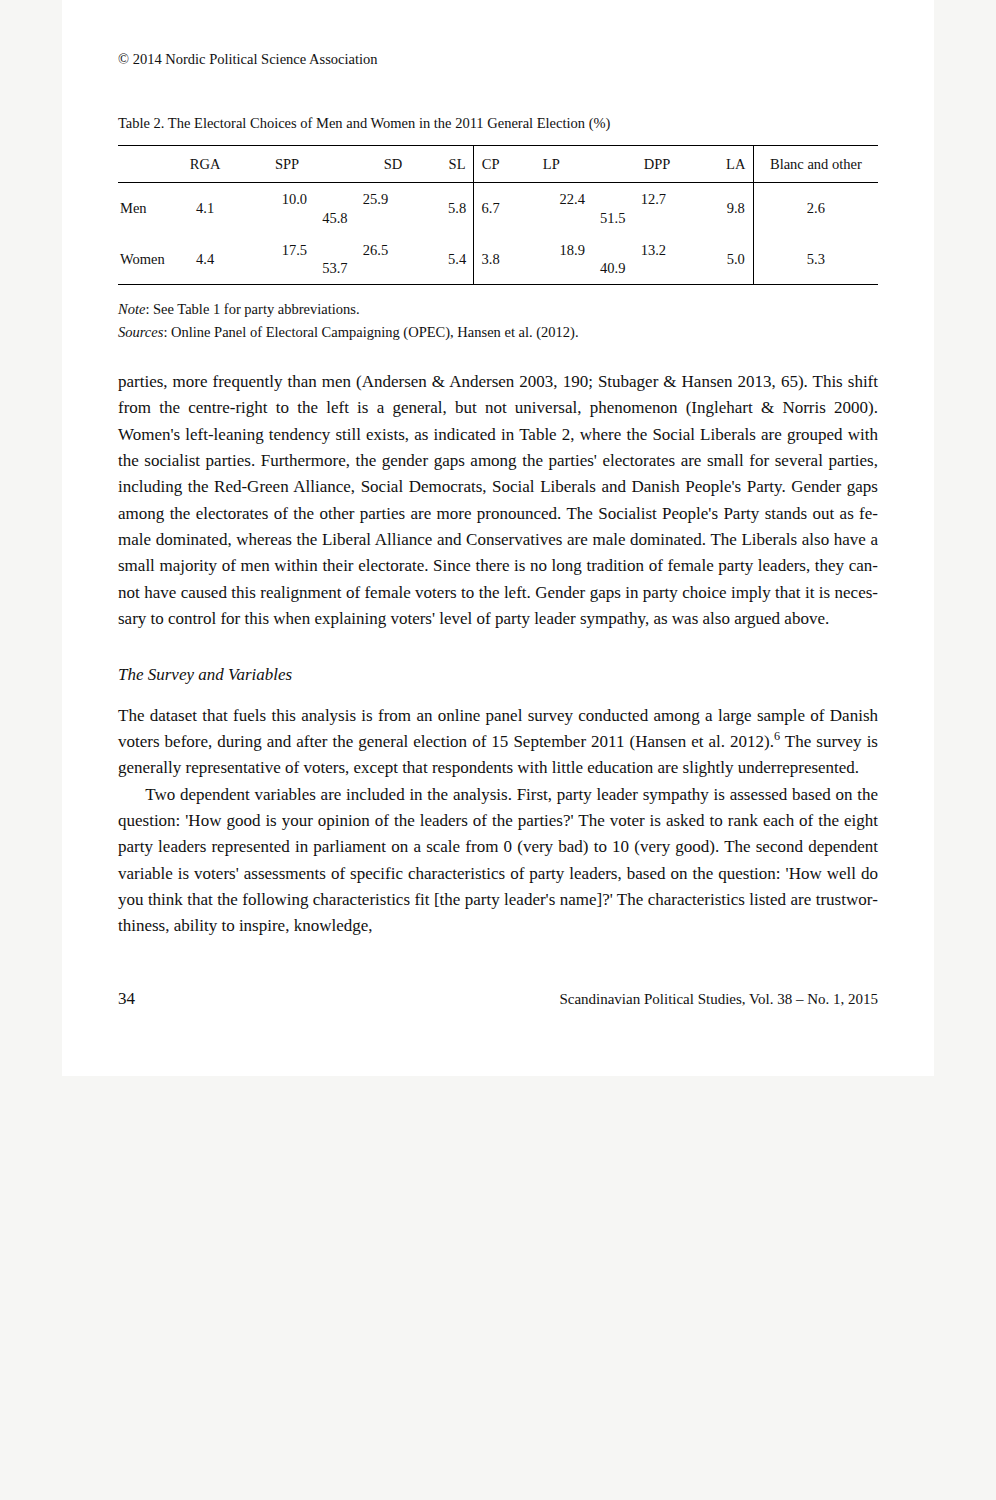© 2014 Nordic Political Science Association
Table 2. The Electoral Choices of Men and Women in the 2011 General Election (%)
| | RGA | SPP | SD | SL | CP | LP | DPP | LA | Blanc and other |
| --- | --- | --- | --- | --- | --- | --- | --- | --- | --- |
| Men | 4.1 | 10.0 25.9 45.8 | 5.8 | 6.7 | 22.4 12.7 51.5 | 9.8 | 2.6 |
| Women | 4.4 | 17.5 26.5 53.7 | 5.4 | 3.8 | 18.9 13.2 40.9 | 5.0 | 5.3 |
Note: See Table 1 for party abbreviations.
Sources: Online Panel of Electoral Campaigning (OPEC), Hansen et al. (2012).
parties, more frequently than men (Andersen & Andersen 2003, 190; Stubager & Hansen 2013, 65). This shift from the centre-right to the left is a general, but not universal, phenomenon (Inglehart & Norris 2000). Women's left-leaning tendency still exists, as indicated in Table 2, where the Social Liberals are grouped with the socialist parties. Furthermore, the gender gaps among the parties' electorates are small for several parties, including the Red-Green Alliance, Social Democrats, Social Liberals and Danish People's Party. Gender gaps among the electorates of the other parties are more pronounced. The Socialist People's Party stands out as female dominated, whereas the Liberal Alliance and Conservatives are male dominated. The Liberals also have a small majority of men within their electorate. Since there is no long tradition of female party leaders, they cannot have caused this realignment of female voters to the left. Gender gaps in party choice imply that it is necessary to control for this when explaining voters' level of party leader sympathy, as was also argued above.
The Survey and Variables
The dataset that fuels this analysis is from an online panel survey conducted among a large sample of Danish voters before, during and after the general election of 15 September 2011 (Hansen et al. 2012).6 The survey is generally representative of voters, except that respondents with little education are slightly underrepresented.
Two dependent variables are included in the analysis. First, party leader sympathy is assessed based on the question: 'How good is your opinion of the leaders of the parties?' The voter is asked to rank each of the eight party leaders represented in parliament on a scale from 0 (very bad) to 10 (very good). The second dependent variable is voters' assessments of specific characteristics of party leaders, based on the question: 'How well do you think that the following characteristics fit [the party leader's name]?' The characteristics listed are trustworthiness, ability to inspire, knowledge,
34 Scandinavian Political Studies, Vol. 38 – No. 1, 2015